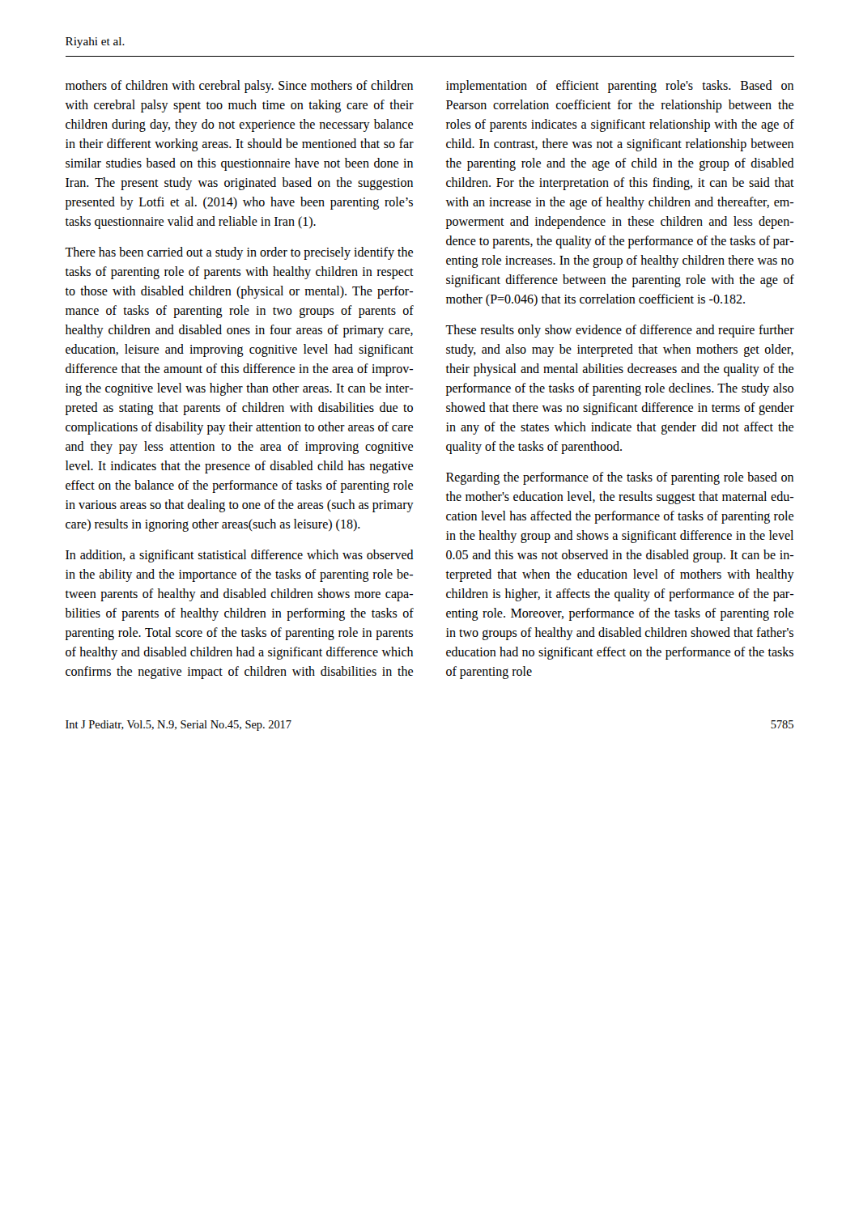Riyahi et al.
mothers of children with cerebral palsy. Since mothers of children with cerebral palsy spent too much time on taking care of their children during day, they do not experience the necessary balance in their different working areas. It should be mentioned that so far similar studies based on this questionnaire have not been done in Iran. The present study was originated based on the suggestion presented by Lotfi et al. (2014) who have been parenting role’s tasks questionnaire valid and reliable in Iran (1).
There has been carried out a study in order to precisely identify the tasks of parenting role of parents with healthy children in respect to those with disabled children (physical or mental). The performance of tasks of parenting role in two groups of parents of healthy children and disabled ones in four areas of primary care, education, leisure and improving cognitive level had significant difference that the amount of this difference in the area of improving the cognitive level was higher than other areas. It can be interpreted as stating that parents of children with disabilities due to complications of disability pay their attention to other areas of care and they pay less attention to the area of improving cognitive level. It indicates that the presence of disabled child has negative effect on the balance of the performance of tasks of parenting role in various areas so that dealing to one of the areas (such as primary care) results in ignoring other areas(such as leisure) (18).
In addition, a significant statistical difference which was observed in the ability and the importance of the tasks of parenting role between parents of healthy and disabled children shows more capabilities of parents of healthy children in performing the tasks of parenting role. Total score of the tasks of parenting role in parents of healthy and disabled children had a significant difference which confirms the negative impact of children with disabilities in the implementation of efficient parenting role's tasks. Based on Pearson correlation coefficient for the relationship between the roles of parents indicates a significant relationship with the age of child. In contrast, there was not a significant relationship between the parenting role and the age of child in the group of disabled children. For the interpretation of this finding, it can be said that with an increase in the age of healthy children and thereafter, empowerment and independence in these children and less dependence to parents, the quality of the performance of the tasks of parenting role increases. In the group of healthy children there was no significant difference between the parenting role with the age of mother (P=0.046) that its correlation coefficient is -0.182.
These results only show evidence of difference and require further study, and also may be interpreted that when mothers get older, their physical and mental abilities decreases and the quality of the performance of the tasks of parenting role declines. The study also showed that there was no significant difference in terms of gender in any of the states which indicate that gender did not affect the quality of the tasks of parenthood.
Regarding the performance of the tasks of parenting role based on the mother's education level, the results suggest that maternal education level has affected the performance of tasks of parenting role in the healthy group and shows a significant difference in the level 0.05 and this was not observed in the disabled group. It can be interpreted that when the education level of mothers with healthy children is higher, it affects the quality of performance of the parenting role. Moreover, performance of the tasks of parenting role in two groups of healthy and disabled children showed that father's education had no significant effect on the performance of the tasks of parenting role
Int J Pediatr, Vol.5, N.9, Serial No.45, Sep. 2017 5785